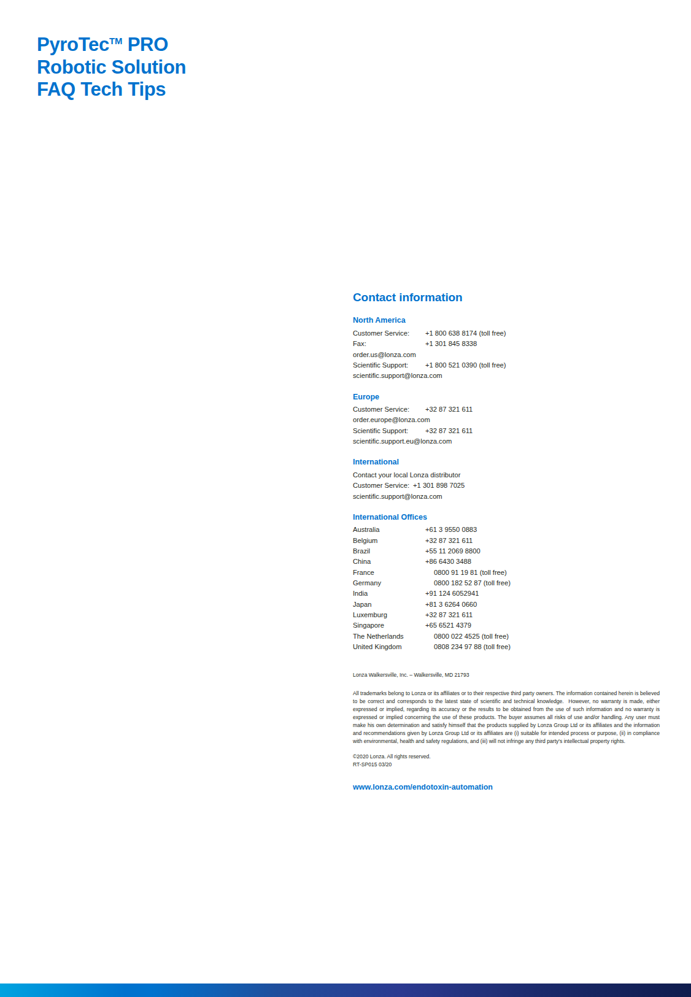PyroTecTM PRO
Robotic Solution
FAQ Tech Tips
Contact information
North America
Customer Service:+1 800 638 8174 (toll free)
Fax:+1 301 845 8338
order.us@lonza.com
Scientific Support:+1 800 521 0390 (toll free)
scientific.support@lonza.com
Europe
Customer Service:+32 87 321 611
order.europe@lonza.com
Scientific Support:+32 87 321 611
scientific.support.eu@lonza.com
International
Contact your local Lonza distributor
Customer Service:+1 301 898 7025
scientific.support@lonza.com
International Offices
Australia+61 3 9550 0883
Belgium+32 87 321 611
Brazil+55 11 2069 8800
China+86 6430 3488
France 0800 91 19 81 (toll free)
Germany 0800 182 52 87 (toll free)
India+91 124 6052941
Japan+81 3 6264 0660
Luxemburg+32 87 321 611
Singapore+65 6521 4379
The Netherlands 0800 022 4525 (toll free)
United Kingdom 0808 234 97 88 (toll free)
Lonza Walkersville, Inc. – Walkersville, MD 21793
All trademarks belong to Lonza or its affiliates or to their respective third party owners. The information contained herein is believed to be correct and corresponds to the latest state of scientific and technical knowledge. However, no warranty is made, either expressed or implied, regarding its accuracy or the results to be obtained from the use of such information and no warranty is expressed or implied concerning the use of these products. The buyer assumes all risks of use and/or handling. Any user must make his own determination and satisfy himself that the products supplied by Lonza Group Ltd or its affiliates and the information and recommendations given by Lonza Group Ltd or its affiliates are (i) suitable for intended process or purpose, (ii) in compliance with environmental, health and safety regulations, and (iii) will not infringe any third party's intellectual property rights.
©2020 Lonza. All rights reserved.
RT-SP015 03/20
www.lonza.com/endotoxin-automation